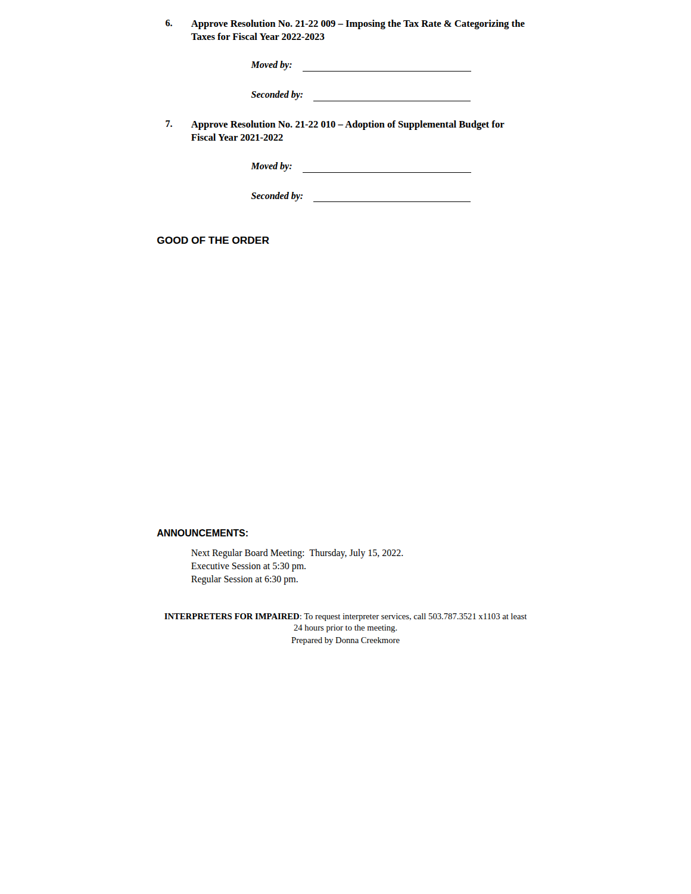6. Approve Resolution No. 21-22 009 – Imposing the Tax Rate & Categorizing the Taxes for Fiscal Year 2022-2023
Moved by:
Seconded by:
7. Approve Resolution No. 21-22 010 – Adoption of Supplemental Budget for Fiscal Year 2021-2022
Moved by:
Seconded by:
GOOD OF THE ORDER
ANNOUNCEMENTS:
Next Regular Board Meeting: Thursday, July 15, 2022.
Executive Session at 5:30 pm.
Regular Session at 6:30 pm.
INTERPRETERS FOR IMPAIRED: To request interpreter services, call 503.787.3521 x1103 at least 24 hours prior to the meeting. Prepared by Donna Creekmore